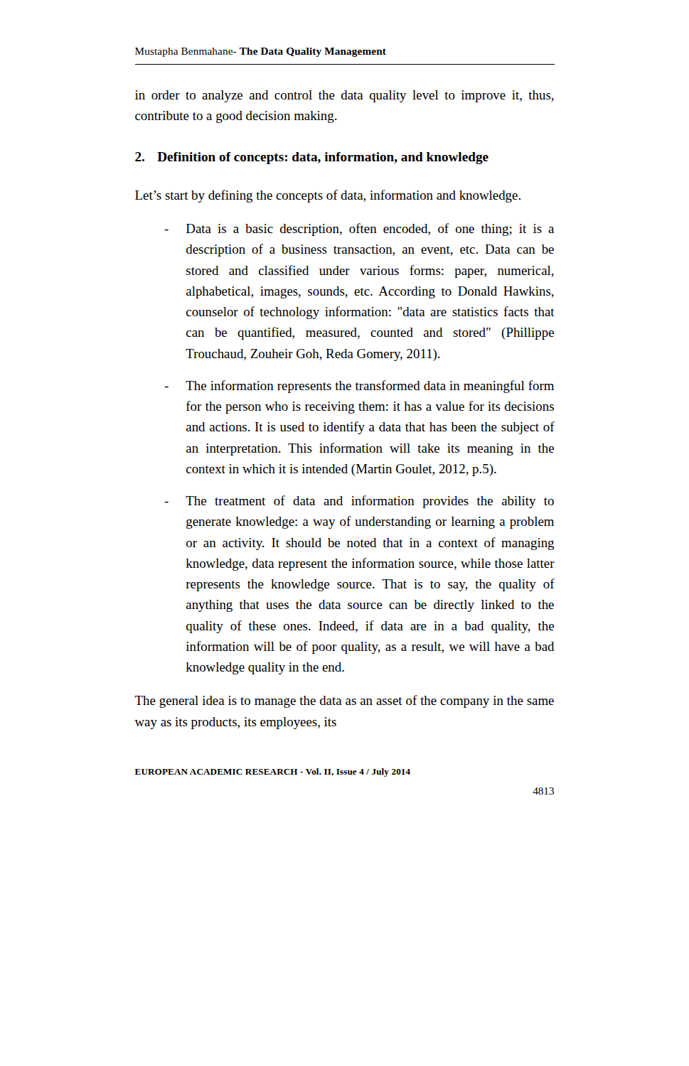Mustapha Benmahane- The Data Quality Management
in order to analyze and control the data quality level to improve it, thus, contribute to a good decision making.
2. Definition of concepts: data, information, and knowledge
Let’s start by defining the concepts of data, information and knowledge.
Data is a basic description, often encoded, of one thing; it is a description of a business transaction, an event, etc. Data can be stored and classified under various forms: paper, numerical, alphabetical, images, sounds, etc. According to Donald Hawkins, counselor of technology information: "data are statistics facts that can be quantified, measured, counted and stored" (Phillippe Trouchaud, Zouheir Goh, Reda Gomery, 2011).
The information represents the transformed data in meaningful form for the person who is receiving them: it has a value for its decisions and actions. It is used to identify a data that has been the subject of an interpretation. This information will take its meaning in the context in which it is intended (Martin Goulet, 2012, p.5).
The treatment of data and information provides the ability to generate knowledge: a way of understanding or learning a problem or an activity. It should be noted that in a context of managing knowledge, data represent the information source, while those latter represents the knowledge source. That is to say, the quality of anything that uses the data source can be directly linked to the quality of these ones. Indeed, if data are in a bad quality, the information will be of poor quality, as a result, we will have a bad knowledge quality in the end.
The general idea is to manage the data as an asset of the company in the same way as its products, its employees, its
EUROPEAN ACADEMIC RESEARCH - Vol. II, Issue 4 / July 2014
4813